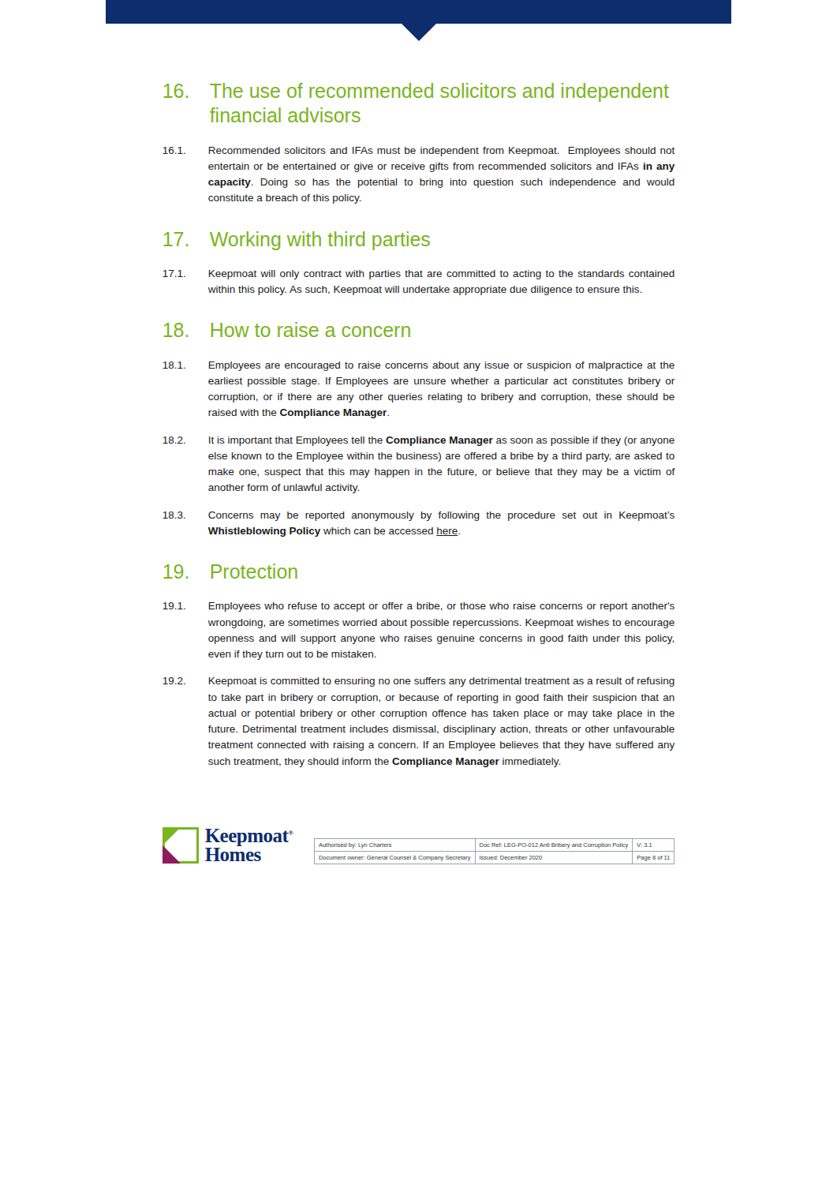16. The use of recommended solicitors and independent financial advisors
16.1.
Recommended solicitors and IFAs must be independent from Keepmoat. Employees should not entertain or be entertained or give or receive gifts from recommended solicitors and IFAs in any capacity. Doing so has the potential to bring into question such independence and would constitute a breach of this policy.
17. Working with third parties
17.1.
Keepmoat will only contract with parties that are committed to acting to the standards contained within this policy. As such, Keepmoat will undertake appropriate due diligence to ensure this.
18. How to raise a concern
18.1.
Employees are encouraged to raise concerns about any issue or suspicion of malpractice at the earliest possible stage. If Employees are unsure whether a particular act constitutes bribery or corruption, or if there are any other queries relating to bribery and corruption, these should be raised with the Compliance Manager.
18.2.
It is important that Employees tell the Compliance Manager as soon as possible if they (or anyone else known to the Employee within the business) are offered a bribe by a third party, are asked to make one, suspect that this may happen in the future, or believe that they may be a victim of another form of unlawful activity.
18.3.
Concerns may be reported anonymously by following the procedure set out in Keepmoat’s Whistleblowing Policy which can be accessed here.
19. Protection
19.1.
Employees who refuse to accept or offer a bribe, or those who raise concerns or report another's wrongdoing, are sometimes worried about possible repercussions. Keepmoat wishes to encourage openness and will support anyone who raises genuine concerns in good faith under this policy, even if they turn out to be mistaken.
19.2.
Keepmoat is committed to ensuring no one suffers any detrimental treatment as a result of refusing to take part in bribery or corruption, or because of reporting in good faith their suspicion that an actual or potential bribery or other corruption offence has taken place or may take place in the future. Detrimental treatment includes dismissal, disciplinary action, threats or other unfavourable treatment connected with raising a concern. If an Employee believes that they have suffered any such treatment, they should inform the Compliance Manager immediately.
Keepmoat®
Homes
| Authorised by: Lyn Charters | Doc Ref: LEG-PO-012 Anti Bribery and Corruption Policy | V: 3.1 |
| Document owner: General Counsel & Company Secretary | Issued: December 2020 | Page 8 of 11 |